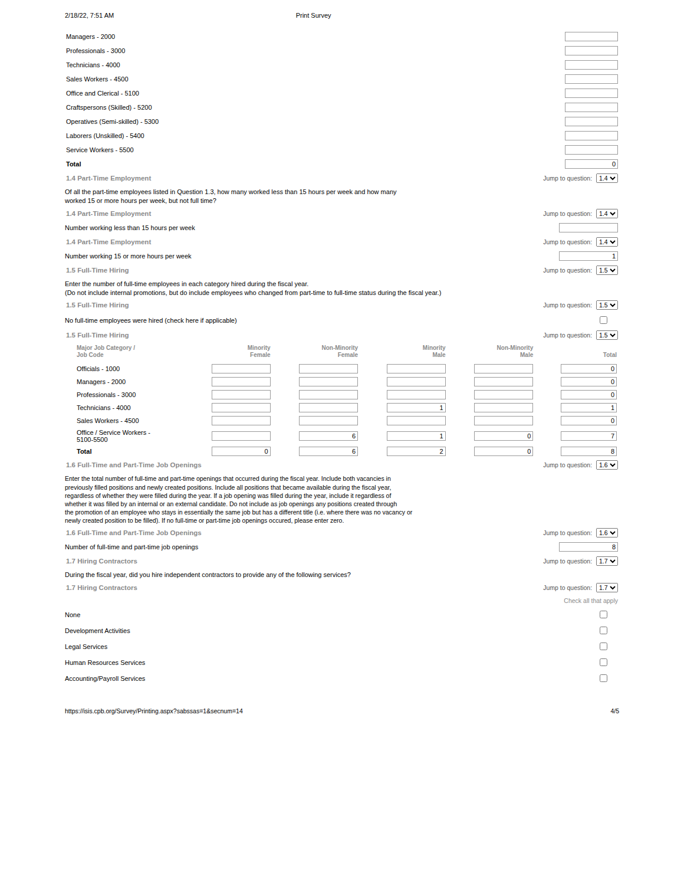2/18/22, 7:51 AM
Print Survey
| Managers - 2000 | |
| Professionals - 3000 | |
| Technicians - 4000 | |
| Sales Workers - 4500 | |
| Office and Clerical - 5100 | |
| Craftspersons (Skilled) - 5200 | |
| Operatives (Semi-skilled) - 5300 | |
| Laborers (Unskilled) - 5400 | |
| Service Workers - 5500 | |
| Total | |
| 1.4 Part-Time Employment | Jump to question: 1.4 |
Of all the part-time employees listed in Question 1.3, how many worked less than 15 hours per week and how many
worked 15 or more hours per week, but not full time?
| 1.4 Part-Time Employment | Jump to question: 1.4 |
| Number working less than 15 hours per week | |
| 1.4 Part-Time Employment | Jump to question: 1.4 |
| Number working 15 or more hours per week | |
| 1.5 Full-Time Hiring | Jump to question: 1.5 |
Enter the number of full-time employees in each category hired during the fiscal year.
(Do not include internal promotions, but do include employees who changed from part-time to full-time status during the fiscal year.)
| 1.5 Full-Time Hiring | Jump to question: 1.5 |
| No full-time employees were hired (check here if applicable) | |
| 1.5 Full-Time Hiring | Jump to question: 1.5 |
| Major Job Category / Job Code | Minority Female | Non-Minority Female | Minority Male | Non-Minority Male | Total |
| --- | --- | --- | --- | --- | --- |
| Officials - 1000 | | | | | |
| Managers - 2000 | | | | | |
| Professionals - 3000 | | | | | |
| Technicians - 4000 | | | | | |
| Sales Workers - 4500 | | | | | |
| Office / Service Workers - 5100-5500 | | | | | |
| Total | | | | | |
| 1.6 Full-Time and Part-Time Job Openings | Jump to question: 1.6 |
Enter the total number of full-time and part-time openings that occurred during the fiscal year. Include both vacancies in
previously filled positions and newly created positions. Include all positions that became available during the fiscal year,
regardless of whether they were filled during the year. If a job opening was filled during the year, include it regardless of
whether it was filled by an internal or an external candidate. Do not include as job openings any positions created through
the promotion of an employee who stays in essentially the same job but has a different title (i.e. where there was no vacancy or
newly created position to be filled). If no full-time or part-time job openings occured, please enter zero.
| 1.6 Full-Time and Part-Time Job Openings | Jump to question: 1.6 |
| Number of full-time and part-time job openings | |
| 1.7 Hiring Contractors | Jump to question: 1.7 |
During the fiscal year, did you hire independent contractors to provide any of the following services?
| 1.7 Hiring Contractors | Jump to question: 1.7 |
| | Check all that apply |
| None | |
| Development Activities | |
| Legal Services | |
| Human Resources Services | |
| Accounting/Payroll Services | |
https://isis.cpb.org/Survey/Printing.aspx?sabssas=1&secnum=14
4/5